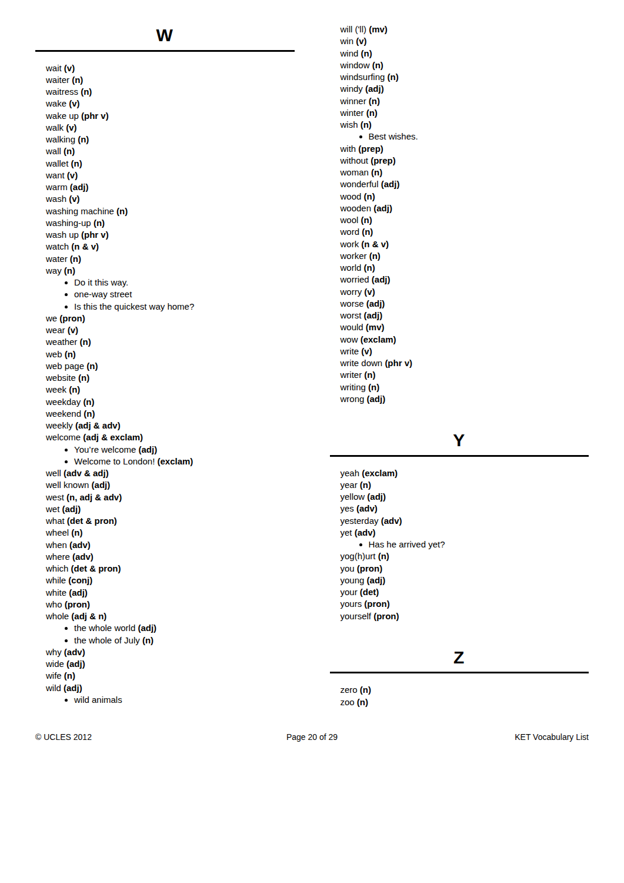W
wait (v)
waiter (n)
waitress (n)
wake (v)
wake up (phr v)
walk (v)
walking (n)
wall (n)
wallet (n)
want (v)
warm (adj)
wash (v)
washing machine (n)
washing-up (n)
wash up (phr v)
watch (n & v)
water (n)
way (n)
Do it this way.
one-way street
Is this the quickest way home?
we (pron)
wear (v)
weather (n)
web (n)
web page (n)
website (n)
week (n)
weekday (n)
weekend (n)
weekly (adj & adv)
welcome (adj & exclam)
You’re welcome (adj)
Welcome to London! (exclam)
well (adv & adj)
well known (adj)
west (n, adj & adv)
wet (adj)
what (det & pron)
wheel (n)
when (adv)
where (adv)
which (det & pron)
while (conj)
white (adj)
who (pron)
whole (adj & n)
the whole world (adj)
the whole of July (n)
why (adv)
wide (adj)
wife (n)
wild (adj)
wild animals
will ('ll) (mv)
win (v)
wind (n)
window (n)
windsurfing (n)
windy (adj)
winner (n)
winter (n)
wish (n)
Best wishes.
with (prep)
without (prep)
woman (n)
wonderful (adj)
wood (n)
wooden (adj)
wool (n)
word (n)
work (n & v)
worker (n)
world (n)
worried (adj)
worry (v)
worse (adj)
worst (adj)
would (mv)
wow (exclam)
write (v)
write down (phr v)
writer (n)
writing (n)
wrong (adj)
Y
yeah (exclam)
year (n)
yellow (adj)
yes (adv)
yesterday (adv)
yet (adv)
Has he arrived yet?
yog(h)urt (n)
you (pron)
young (adj)
your (det)
yours (pron)
yourself (pron)
Z
zero (n)
zoo (n)
© UCLES 2012
Page 20 of 29
KET Vocabulary List